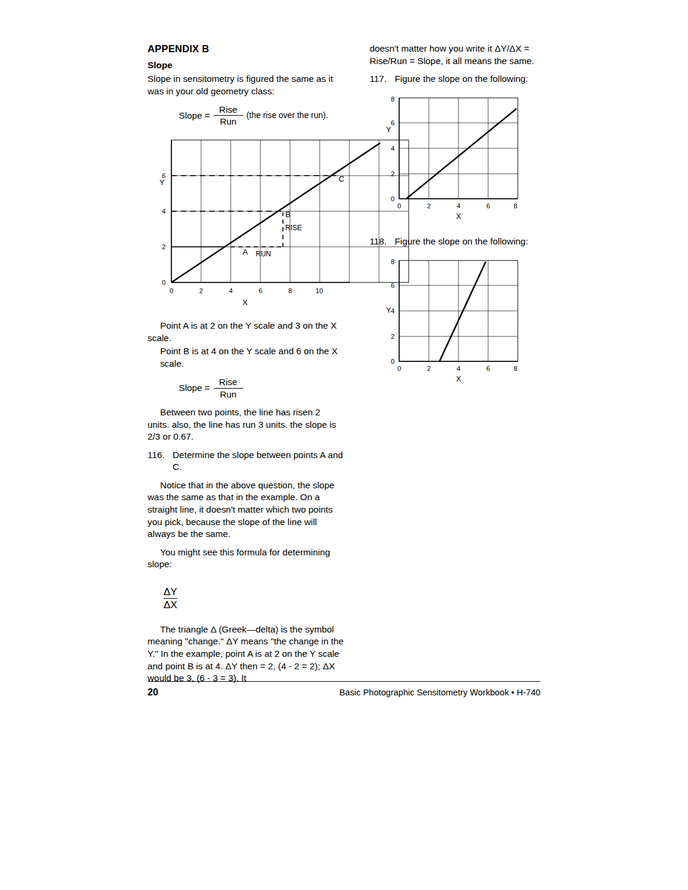APPENDIX B
Slope
Slope in sensitometry is figured the same as it was in your old geometry class:
Slope = Rise Run (the rise over the run).
A B C RISE RUN Y 6 4 2 0 0 2 4 6 8 10 X
Point A is at 2 on the Y scale and 3 on the X scale.
Point B is at 4 on the Y scale and 6 on the X scale.
Slope = Rise Run
Between two points, the line has risen 2 units. also, the line has run 3 units. the slope is 2/3 or 0.67.
116.
Determine the slope between points A and C.
Notice that in the above question, the slope was the same as that in the example. On a straight line, it doesn't matter which two points you pick, because the slope of the line will always be the same.
You might see this formula for determining slope:
ΔY ΔX
The triangle Δ (Greek—delta) is the symbol meaning "change." ΔY means "the change in the Y." In the example, point A is at 2 on the Y scale and point B is at 4. ΔY then = 2, (4 - 2 = 2); ΔX would be 3, (6 - 3 = 3). It
doesn't matter how you write it ΔY/ΔX = Rise/Run = Slope, it all means the same.
117.
Figure the slope on the following:
Y 8 6 4 2 0 0 2 4 6 8 X
118.
Figure the slope on the following:
Y 8 6 4 2 0 0 2 4 6 8 X
20
Basic Photographic Sensitometry Workbook • H-740